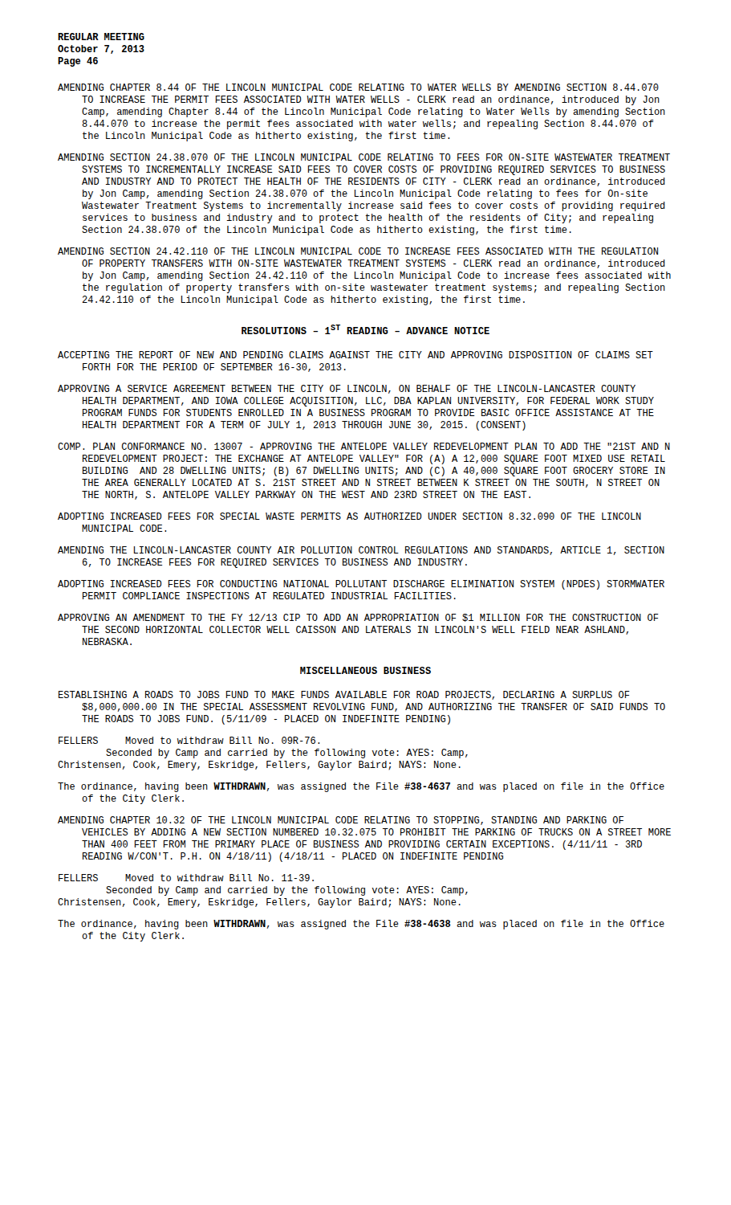REGULAR MEETING
October 7, 2013
Page 46
AMENDING CHAPTER 8.44 OF THE LINCOLN MUNICIPAL CODE RELATING TO WATER WELLS BY AMENDING SECTION 8.44.070 TO INCREASE THE PERMIT FEES ASSOCIATED WITH WATER WELLS - CLERK read an ordinance, introduced by Jon Camp, amending Chapter 8.44 of the Lincoln Municipal Code relating to Water Wells by amending Section 8.44.070 to increase the permit fees associated with water wells; and repealing Section 8.44.070 of the Lincoln Municipal Code as hitherto existing, the first time.
AMENDING SECTION 24.38.070 OF THE LINCOLN MUNICIPAL CODE RELATING TO FEES FOR ON-SITE WASTEWATER TREATMENT SYSTEMS TO INCREMENTALLY INCREASE SAID FEES TO COVER COSTS OF PROVIDING REQUIRED SERVICES TO BUSINESS AND INDUSTRY AND TO PROTECT THE HEALTH OF THE RESIDENTS OF CITY - CLERK read an ordinance, introduced by Jon Camp, amending Section 24.38.070 of the Lincoln Municipal Code relating to fees for On-site Wastewater Treatment Systems to incrementally increase said fees to cover costs of providing required services to business and industry and to protect the health of the residents of City; and repealing Section 24.38.070 of the Lincoln Municipal Code as hitherto existing, the first time.
AMENDING SECTION 24.42.110 OF THE LINCOLN MUNICIPAL CODE TO INCREASE FEES ASSOCIATED WITH THE REGULATION OF PROPERTY TRANSFERS WITH ON-SITE WASTEWATER TREATMENT SYSTEMS - CLERK read an ordinance, introduced by Jon Camp, amending Section 24.42.110 of the Lincoln Municipal Code to increase fees associated with the regulation of property transfers with on-site wastewater treatment systems; and repealing Section 24.42.110 of the Lincoln Municipal Code as hitherto existing, the first time.
RESOLUTIONS – 1ST READING – ADVANCE NOTICE
ACCEPTING THE REPORT OF NEW AND PENDING CLAIMS AGAINST THE CITY AND APPROVING DISPOSITION OF CLAIMS SET FORTH FOR THE PERIOD OF SEPTEMBER 16-30, 2013.
APPROVING A SERVICE AGREEMENT BETWEEN THE CITY OF LINCOLN, ON BEHALF OF THE LINCOLN-LANCASTER COUNTY HEALTH DEPARTMENT, AND IOWA COLLEGE ACQUISITION, LLC, DBA KAPLAN UNIVERSITY, FOR FEDERAL WORK STUDY PROGRAM FUNDS FOR STUDENTS ENROLLED IN A BUSINESS PROGRAM TO PROVIDE BASIC OFFICE ASSISTANCE AT THE HEALTH DEPARTMENT FOR A TERM OF JULY 1, 2013 THROUGH JUNE 30, 2015. (CONSENT)
COMP. PLAN CONFORMANCE NO. 13007 - APPROVING THE ANTELOPE VALLEY REDEVELOPMENT PLAN TO ADD THE "21ST AND N REDEVELOPMENT PROJECT: THE EXCHANGE AT ANTELOPE VALLEY" FOR (A) A 12,000 SQUARE FOOT MIXED USE RETAIL BUILDING AND 28 DWELLING UNITS; (B) 67 DWELLING UNITS; AND (C) A 40,000 SQUARE FOOT GROCERY STORE IN THE AREA GENERALLY LOCATED AT S. 21ST STREET AND N STREET BETWEEN K STREET ON THE SOUTH, N STREET ON THE NORTH, S. ANTELOPE VALLEY PARKWAY ON THE WEST AND 23RD STREET ON THE EAST.
ADOPTING INCREASED FEES FOR SPECIAL WASTE PERMITS AS AUTHORIZED UNDER SECTION 8.32.090 OF THE LINCOLN MUNICIPAL CODE.
AMENDING THE LINCOLN-LANCASTER COUNTY AIR POLLUTION CONTROL REGULATIONS AND STANDARDS, ARTICLE 1, SECTION 6, TO INCREASE FEES FOR REQUIRED SERVICES TO BUSINESS AND INDUSTRY.
ADOPTING INCREASED FEES FOR CONDUCTING NATIONAL POLLUTANT DISCHARGE ELIMINATION SYSTEM (NPDES) STORMWATER PERMIT COMPLIANCE INSPECTIONS AT REGULATED INDUSTRIAL FACILITIES.
APPROVING AN AMENDMENT TO THE FY 12/13 CIP TO ADD AN APPROPRIATION OF $1 MILLION FOR THE CONSTRUCTION OF THE SECOND HORIZONTAL COLLECTOR WELL CAISSON AND LATERALS IN LINCOLN'S WELL FIELD NEAR ASHLAND, NEBRASKA.
MISCELLANEOUS BUSINESS
ESTABLISHING A ROADS TO JOBS FUND TO MAKE FUNDS AVAILABLE FOR ROAD PROJECTS, DECLARING A SURPLUS OF $8,000,000.00 IN THE SPECIAL ASSESSMENT REVOLVING FUND, AND AUTHORIZING THE TRANSFER OF SAID FUNDS TO THE ROADS TO JOBS FUND. (5/11/09 - PLACED ON INDEFINITE PENDING)
FELLERS Moved to withdraw Bill No. 09R-76.
Seconded by Camp and carried by the following vote: AYES: Camp,
Christensen, Cook, Emery, Eskridge, Fellers, Gaylor Baird; NAYS: None.
The ordinance, having been WITHDRAWN, was assigned the File #38-4637 and was placed on file in the Office of the City Clerk.
AMENDING CHAPTER 10.32 OF THE LINCOLN MUNICIPAL CODE RELATING TO STOPPING, STANDING AND PARKING OF VEHICLES BY ADDING A NEW SECTION NUMBERED 10.32.075 TO PROHIBIT THE PARKING OF TRUCKS ON A STREET MORE THAN 400 FEET FROM THE PRIMARY PLACE OF BUSINESS AND PROVIDING CERTAIN EXCEPTIONS. (4/11/11 - 3RD READING W/CON'T. P.H. ON 4/18/11) (4/18/11 - PLACED ON INDEFINITE PENDING
FELLERS Moved to withdraw Bill No. 11-39.
Seconded by Camp and carried by the following vote: AYES: Camp,
Christensen, Cook, Emery, Eskridge, Fellers, Gaylor Baird; NAYS: None.
The ordinance, having been WITHDRAWN, was assigned the File #38-4638 and was placed on file in the Office of the City Clerk.